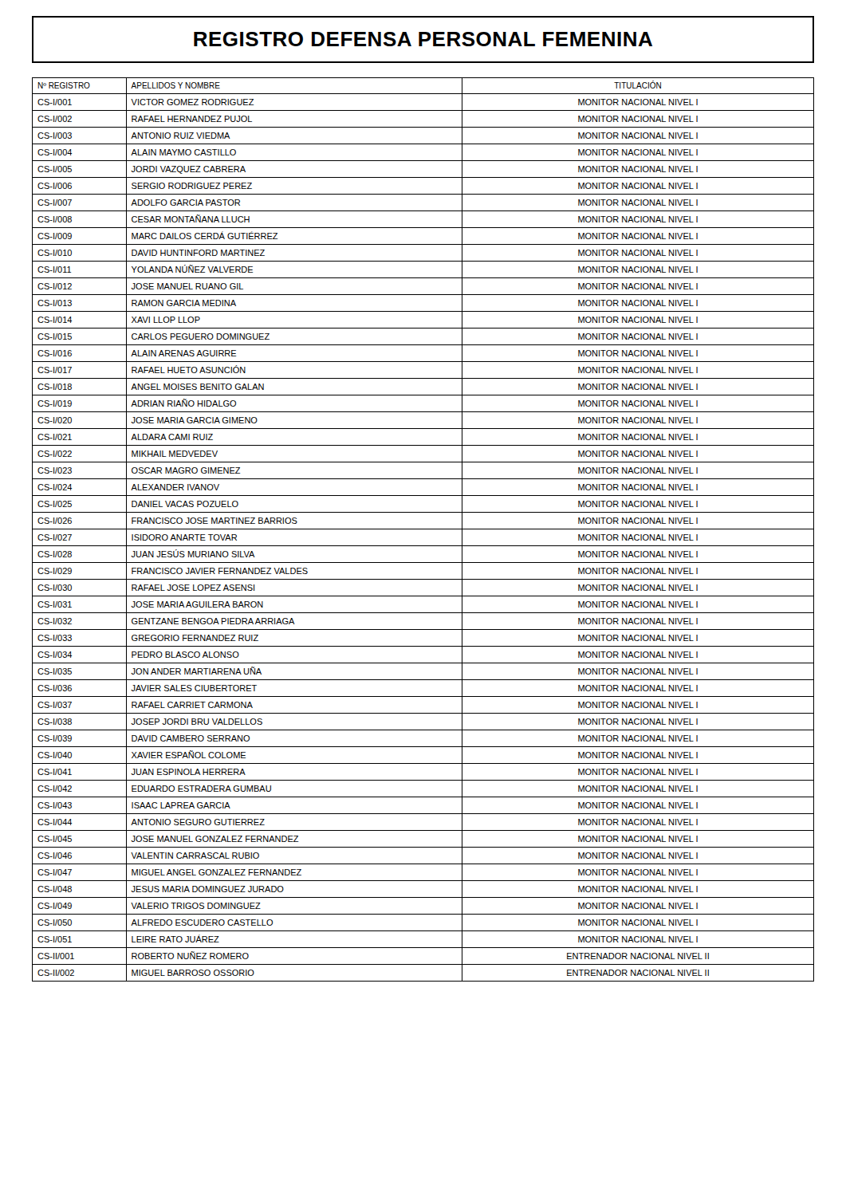REGISTRO DEFENSA PERSONAL FEMENINA
| Nº REGISTRO | APELLIDOS Y NOMBRE | TITULACIÓN |
| --- | --- | --- |
| CS-I/001 | VICTOR GOMEZ RODRIGUEZ | MONITOR NACIONAL NIVEL I |
| CS-I/002 | RAFAEL HERNANDEZ PUJOL | MONITOR NACIONAL NIVEL I |
| CS-I/003 | ANTONIO RUIZ VIEDMA | MONITOR NACIONAL NIVEL I |
| CS-I/004 | ALAIN MAYMO CASTILLO | MONITOR NACIONAL NIVEL I |
| CS-I/005 | JORDI VAZQUEZ CABRERA | MONITOR NACIONAL NIVEL I |
| CS-I/006 | SERGIO RODRIGUEZ PEREZ | MONITOR NACIONAL NIVEL I |
| CS-I/007 | ADOLFO GARCIA PASTOR | MONITOR NACIONAL NIVEL I |
| CS-I/008 | CESAR MONTAÑANA LLUCH | MONITOR NACIONAL NIVEL I |
| CS-I/009 | MARC DAILOS CERDÁ GUTIÉRREZ | MONITOR NACIONAL NIVEL I |
| CS-I/010 | DAVID HUNTINFORD MARTINEZ | MONITOR NACIONAL NIVEL I |
| CS-I/011 | YOLANDA NÚÑEZ VALVERDE | MONITOR NACIONAL NIVEL I |
| CS-I/012 | JOSE MANUEL RUANO GIL | MONITOR NACIONAL NIVEL I |
| CS-I/013 | RAMON GARCIA MEDINA | MONITOR NACIONAL NIVEL I |
| CS-I/014 | XAVI LLOP LLOP | MONITOR NACIONAL NIVEL I |
| CS-I/015 | CARLOS PEGUERO DOMINGUEZ | MONITOR NACIONAL NIVEL I |
| CS-I/016 | ALAIN ARENAS AGUIRRE | MONITOR NACIONAL NIVEL I |
| CS-I/017 | RAFAEL HUETO ASUNCIÓN | MONITOR NACIONAL NIVEL I |
| CS-I/018 | ANGEL MOISES BENITO GALAN | MONITOR NACIONAL NIVEL I |
| CS-I/019 | ADRIAN RIAÑO HIDALGO | MONITOR NACIONAL NIVEL I |
| CS-I/020 | JOSE MARIA GARCIA GIMENO | MONITOR NACIONAL NIVEL I |
| CS-I/021 | ALDARA CAMI RUIZ | MONITOR NACIONAL NIVEL I |
| CS-I/022 | MIKHAIL MEDVEDEV | MONITOR NACIONAL NIVEL I |
| CS-I/023 | OSCAR MAGRO GIMENEZ | MONITOR NACIONAL NIVEL I |
| CS-I/024 | ALEXANDER IVANOV | MONITOR NACIONAL NIVEL I |
| CS-I/025 | DANIEL VACAS POZUELO | MONITOR NACIONAL NIVEL I |
| CS-I/026 | FRANCISCO JOSE MARTINEZ BARRIOS | MONITOR NACIONAL NIVEL I |
| CS-I/027 | ISIDORO ANARTE TOVAR | MONITOR NACIONAL NIVEL I |
| CS-I/028 | JUAN JESÚS MURIANO SILVA | MONITOR NACIONAL NIVEL I |
| CS-I/029 | FRANCISCO JAVIER FERNANDEZ VALDES | MONITOR NACIONAL NIVEL I |
| CS-I/030 | RAFAEL JOSE LOPEZ ASENSI | MONITOR NACIONAL NIVEL I |
| CS-I/031 | JOSE MARIA AGUILERA BARON | MONITOR NACIONAL NIVEL I |
| CS-I/032 | GENTZANE BENGOA PIEDRA ARRIAGA | MONITOR NACIONAL NIVEL I |
| CS-I/033 | GREGORIO FERNANDEZ RUIZ | MONITOR NACIONAL NIVEL I |
| CS-I/034 | PEDRO BLASCO ALONSO | MONITOR NACIONAL NIVEL I |
| CS-I/035 | JON ANDER MARTIARENA UÑA | MONITOR NACIONAL NIVEL I |
| CS-I/036 | JAVIER SALES CIUBERTORET | MONITOR NACIONAL NIVEL I |
| CS-I/037 | RAFAEL CARRIET CARMONA | MONITOR NACIONAL NIVEL I |
| CS-I/038 | JOSEP JORDI BRU VALDELLOS | MONITOR NACIONAL NIVEL I |
| CS-I/039 | DAVID CAMBERO SERRANO | MONITOR NACIONAL NIVEL I |
| CS-I/040 | XAVIER ESPAÑOL COLOME | MONITOR NACIONAL NIVEL I |
| CS-I/041 | JUAN ESPINOLA HERRERA | MONITOR NACIONAL NIVEL I |
| CS-I/042 | EDUARDO ESTRADERA GUMBAU | MONITOR NACIONAL NIVEL I |
| CS-I/043 | ISAAC LAPREA GARCIA | MONITOR NACIONAL NIVEL I |
| CS-I/044 | ANTONIO SEGURO GUTIERREZ | MONITOR NACIONAL NIVEL I |
| CS-I/045 | JOSE MANUEL GONZALEZ FERNANDEZ | MONITOR NACIONAL NIVEL I |
| CS-I/046 | VALENTIN CARRASCAL RUBIO | MONITOR NACIONAL NIVEL I |
| CS-I/047 | MIGUEL ANGEL GONZALEZ FERNANDEZ | MONITOR NACIONAL NIVEL I |
| CS-I/048 | JESUS MARIA DOMINGUEZ JURADO | MONITOR NACIONAL NIVEL I |
| CS-I/049 | VALERIO TRIGOS DOMINGUEZ | MONITOR NACIONAL NIVEL I |
| CS-I/050 | ALFREDO ESCUDERO CASTELLO | MONITOR NACIONAL NIVEL I |
| CS-I/051 | LEIRE RATO JUÁREZ | MONITOR NACIONAL NIVEL I |
| CS-II/001 | ROBERTO NUÑEZ ROMERO | ENTRENADOR NACIONAL NIVEL II |
| CS-II/002 | MIGUEL BARROSO OSSORIO | ENTRENADOR NACIONAL NIVEL II |